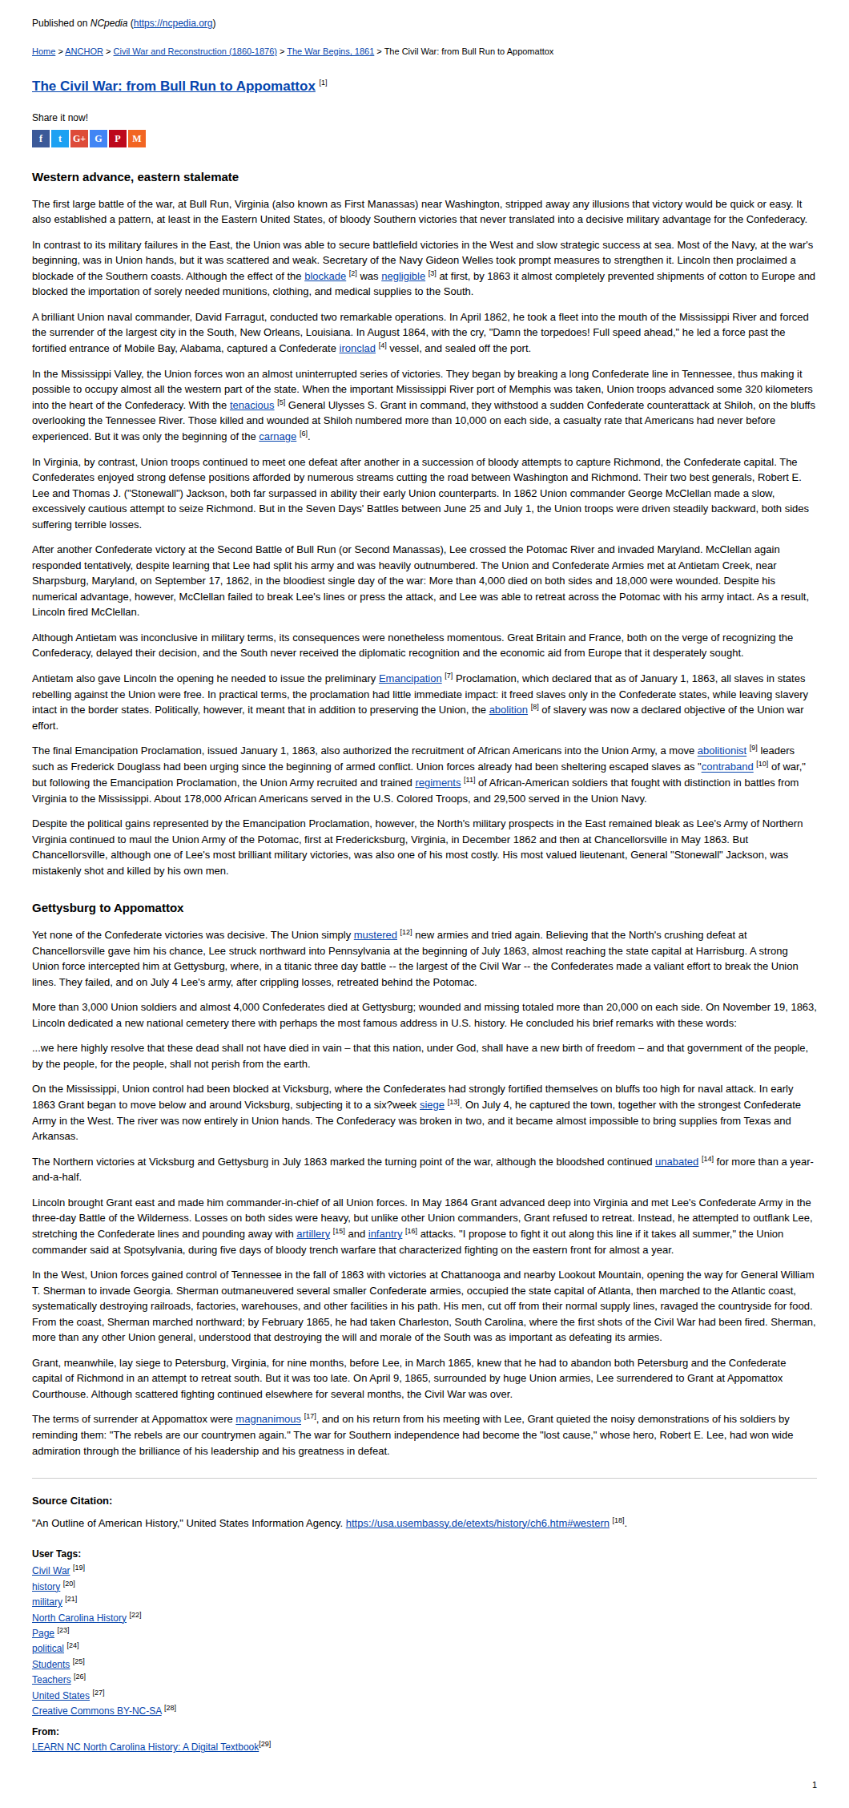Published on NCpedia (https://ncpedia.org)
Home > ANCHOR > Civil War and Reconstruction (1860-1876) > The War Begins, 1861 > The Civil War: from Bull Run to Appomattox
The Civil War: from Bull Run to Appomattox [1]
Share it now!
f t G+ G P M
Western advance, eastern stalemate
The first large battle of the war, at Bull Run, Virginia (also known as First Manassas) near Washington, stripped away any illusions that victory would be quick or easy. It also established a pattern, at least in the Eastern United States, of bloody Southern victories that never translated into a decisive military advantage for the Confederacy.
In contrast to its military failures in the East, the Union was able to secure battlefield victories in the West and slow strategic success at sea. Most of the Navy, at the war's beginning, was in Union hands, but it was scattered and weak. Secretary of the Navy Gideon Welles took prompt measures to strengthen it. Lincoln then proclaimed a blockade of the Southern coasts. Although the effect of the blockade [2] was negligible [3] at first, by 1863 it almost completely prevented shipments of cotton to Europe and blocked the importation of sorely needed munitions, clothing, and medical supplies to the South.
A brilliant Union naval commander, David Farragut, conducted two remarkable operations. In April 1862, he took a fleet into the mouth of the Mississippi River and forced the surrender of the largest city in the South, New Orleans, Louisiana. In August 1864, with the cry, "Damn the torpedoes! Full speed ahead," he led a force past the fortified entrance of Mobile Bay, Alabama, captured a Confederate ironclad [4] vessel, and sealed off the port.
In the Mississippi Valley, the Union forces won an almost uninterrupted series of victories. They began by breaking a long Confederate line in Tennessee, thus making it possible to occupy almost all the western part of the state. When the important Mississippi River port of Memphis was taken, Union troops advanced some 320 kilometers into the heart of the Confederacy. With the tenacious [5] General Ulysses S. Grant in command, they withstood a sudden Confederate counterattack at Shiloh, on the bluffs overlooking the Tennessee River. Those killed and wounded at Shiloh numbered more than 10,000 on each side, a casualty rate that Americans had never before experienced. But it was only the beginning of the carnage [6].
In Virginia, by contrast, Union troops continued to meet one defeat after another in a succession of bloody attempts to capture Richmond, the Confederate capital. The Confederates enjoyed strong defense positions afforded by numerous streams cutting the road between Washington and Richmond. Their two best generals, Robert E. Lee and Thomas J. ("Stonewall") Jackson, both far surpassed in ability their early Union counterparts. In 1862 Union commander George McClellan made a slow, excessively cautious attempt to seize Richmond. But in the Seven Days' Battles between June 25 and July 1, the Union troops were driven steadily backward, both sides suffering terrible losses.
After another Confederate victory at the Second Battle of Bull Run (or Second Manassas), Lee crossed the Potomac River and invaded Maryland. McClellan again responded tentatively, despite learning that Lee had split his army and was heavily outnumbered. The Union and Confederate Armies met at Antietam Creek, near Sharpsburg, Maryland, on September 17, 1862, in the bloodiest single day of the war: More than 4,000 died on both sides and 18,000 were wounded. Despite his numerical advantage, however, McClellan failed to break Lee's lines or press the attack, and Lee was able to retreat across the Potomac with his army intact. As a result, Lincoln fired McClellan.
Although Antietam was inconclusive in military terms, its consequences were nonetheless momentous. Great Britain and France, both on the verge of recognizing the Confederacy, delayed their decision, and the South never received the diplomatic recognition and the economic aid from Europe that it desperately sought.
Antietam also gave Lincoln the opening he needed to issue the preliminary Emancipation [7] Proclamation, which declared that as of January 1, 1863, all slaves in states rebelling against the Union were free. In practical terms, the proclamation had little immediate impact: it freed slaves only in the Confederate states, while leaving slavery intact in the border states. Politically, however, it meant that in addition to preserving the Union, the abolition [8] of slavery was now a declared objective of the Union war effort.
The final Emancipation Proclamation, issued January 1, 1863, also authorized the recruitment of African Americans into the Union Army, a move abolitionist [9] leaders such as Frederick Douglass had been urging since the beginning of armed conflict. Union forces already had been sheltering escaped slaves as "contraband [10] of war," but following the Emancipation Proclamation, the Union Army recruited and trained regiments [11] of African-American soldiers that fought with distinction in battles from Virginia to the Mississippi. About 178,000 African Americans served in the U.S. Colored Troops, and 29,500 served in the Union Navy.
Despite the political gains represented by the Emancipation Proclamation, however, the North's military prospects in the East remained bleak as Lee's Army of Northern Virginia continued to maul the Union Army of the Potomac, first at Fredericksburg, Virginia, in December 1862 and then at Chancellorsville in May 1863. But Chancellorsville, although one of Lee's most brilliant military victories, was also one of his most costly. His most valued lieutenant, General "Stonewall" Jackson, was mistakenly shot and killed by his own men.
Gettysburg to Appomattox
Yet none of the Confederate victories was decisive. The Union simply mustered [12] new armies and tried again. Believing that the North's crushing defeat at Chancellorsville gave him his chance, Lee struck northward into Pennsylvania at the beginning of July 1863, almost reaching the state capital at Harrisburg. A strong Union force intercepted him at Gettysburg, where, in a titanic three day battle -- the largest of the Civil War -- the Confederates made a valiant effort to break the Union lines. They failed, and on July 4 Lee's army, after crippling losses, retreated behind the Potomac.
More than 3,000 Union soldiers and almost 4,000 Confederates died at Gettysburg; wounded and missing totaled more than 20,000 on each side. On November 19, 1863, Lincoln dedicated a new national cemetery there with perhaps the most famous address in U.S. history. He concluded his brief remarks with these words:
...we here highly resolve that these dead shall not have died in vain – that this nation, under God, shall have a new birth of freedom – and that government of the people, by the people, for the people, shall not perish from the earth.
On the Mississippi, Union control had been blocked at Vicksburg, where the Confederates had strongly fortified themselves on bluffs too high for naval attack. In early 1863 Grant began to move below and around Vicksburg, subjecting it to a six?week siege [13]. On July 4, he captured the town, together with the strongest Confederate Army in the West. The river was now entirely in Union hands. The Confederacy was broken in two, and it became almost impossible to bring supplies from Texas and Arkansas.
The Northern victories at Vicksburg and Gettysburg in July 1863 marked the turning point of the war, although the bloodshed continued unabated [14] for more than a year-and-a-half.
Lincoln brought Grant east and made him commander-in-chief of all Union forces. In May 1864 Grant advanced deep into Virginia and met Lee's Confederate Army in the three-day Battle of the Wilderness. Losses on both sides were heavy, but unlike other Union commanders, Grant refused to retreat. Instead, he attempted to outflank Lee, stretching the Confederate lines and pounding away with artillery [15] and infantry [16] attacks. "I propose to fight it out along this line if it takes all summer," the Union commander said at Spotsylvania, during five days of bloody trench warfare that characterized fighting on the eastern front for almost a year.
In the West, Union forces gained control of Tennessee in the fall of 1863 with victories at Chattanooga and nearby Lookout Mountain, opening the way for General William T. Sherman to invade Georgia. Sherman outmaneuvered several smaller Confederate armies, occupied the state capital of Atlanta, then marched to the Atlantic coast, systematically destroying railroads, factories, warehouses, and other facilities in his path. His men, cut off from their normal supply lines, ravaged the countryside for food. From the coast, Sherman marched northward; by February 1865, he had taken Charleston, South Carolina, where the first shots of the Civil War had been fired. Sherman, more than any other Union general, understood that destroying the will and morale of the South was as important as defeating its armies.
Grant, meanwhile, lay siege to Petersburg, Virginia, for nine months, before Lee, in March 1865, knew that he had to abandon both Petersburg and the Confederate capital of Richmond in an attempt to retreat south. But it was too late. On April 9, 1865, surrounded by huge Union armies, Lee surrendered to Grant at Appomattox Courthouse. Although scattered fighting continued elsewhere for several months, the Civil War was over.
The terms of surrender at Appomattox were magnanimous [17], and on his return from his meeting with Lee, Grant quieted the noisy demonstrations of his soldiers by reminding them: "The rebels are our countrymen again." The war for Southern independence had become the "lost cause," whose hero, Robert E. Lee, had won wide admiration through the brilliance of his leadership and his greatness in defeat.
Source Citation:
"An Outline of American History," United States Information Agency. https://usa.usembassy.de/etexts/history/ch6.htm#western [18].
User Tags:
Civil War [19]
history [20]
military [21]
North Carolina History [22]
Page [23]
political [24]
Students [25]
Teachers [26]
United States [27]
Creative Commons BY-NC-SA [28]
From:
LEARN NC North Carolina History: A Digital Textbook[29]
1